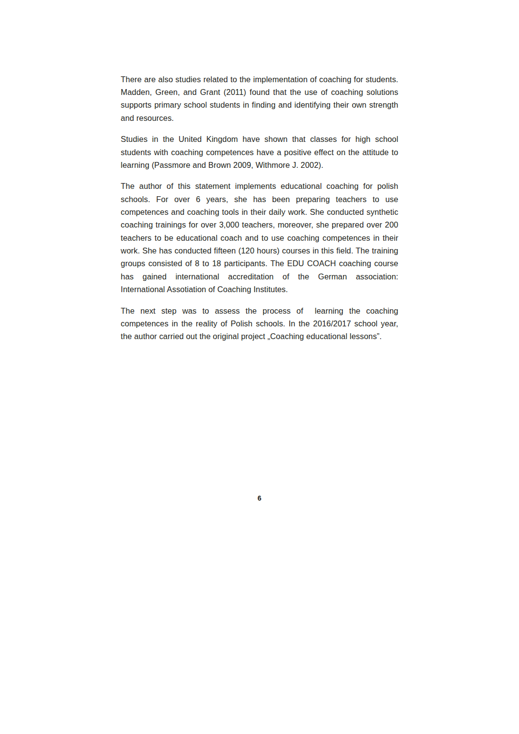There are also studies related to the implementation of coaching for students. Madden, Green, and Grant (2011) found that the use of coaching solutions supports primary school students in finding and identifying their own strength and resources.
Studies in the United Kingdom have shown that classes for high school students with coaching competences have a positive effect on the attitude to learning (Passmore and Brown 2009, Withmore J. 2002).
The author of this statement implements educational coaching for polish schools. For over 6 years, she has been preparing teachers to use competences and coaching tools in their daily work. She conducted synthetic coaching trainings for over 3,000 teachers, moreover, she prepared over 200 teachers to be educational coach and to use coaching competences in their work. She has conducted fifteen (120 hours) courses in this field. The training groups consisted of 8 to 18 participants. The EDU COACH coaching course has gained international accreditation of the German association: International Assotiation of Coaching Institutes.
The next step was to assess the process of learning the coaching competences in the reality of Polish schools. In the 2016/2017 school year, the author carried out the original project „Coaching educational lessons”.
6